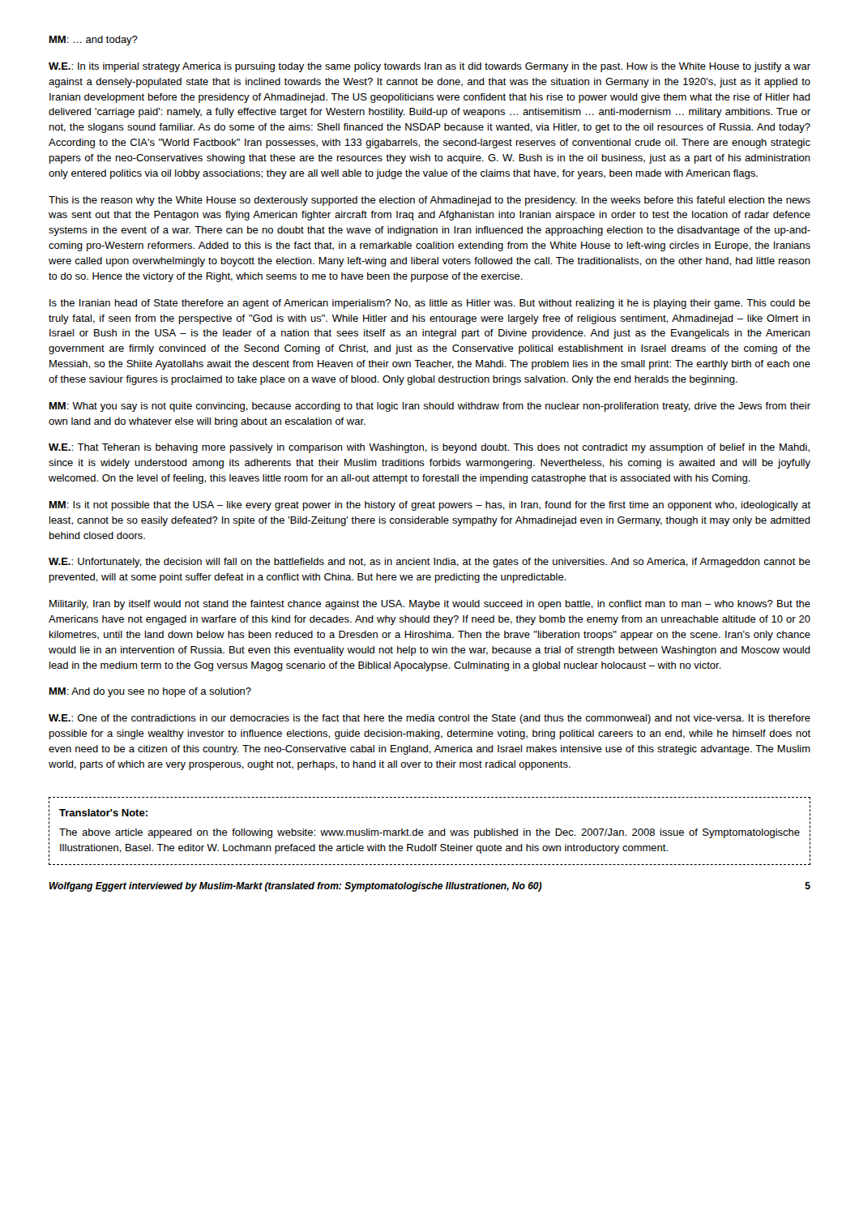MM: … and today?
W.E.: In its imperial strategy America is pursuing today the same policy towards Iran as it did towards Germany in the past. How is the White House to justify a war against a densely-populated state that is inclined towards the West? It cannot be done, and that was the situation in Germany in the 1920's, just as it applied to Iranian development before the presidency of Ahmadinejad. The US geopoliticians were confident that his rise to power would give them what the rise of Hitler had delivered 'carriage paid': namely, a fully effective target for Western hostility. Build-up of weapons … antisemitism … anti-modernism … military ambitions. True or not, the slogans sound familiar. As do some of the aims: Shell financed the NSDAP because it wanted, via Hitler, to get to the oil resources of Russia. And today? According to the CIA's "World Factbook" Iran possesses, with 133 gigabarrels, the second-largest reserves of conventional crude oil. There are enough strategic papers of the neo-Conservatives showing that these are the resources they wish to acquire. G. W. Bush is in the oil business, just as a part of his administration only entered politics via oil lobby associations; they are all well able to judge the value of the claims that have, for years, been made with American flags.
This is the reason why the White House so dexterously supported the election of Ahmadinejad to the presidency. In the weeks before this fateful election the news was sent out that the Pentagon was flying American fighter aircraft from Iraq and Afghanistan into Iranian airspace in order to test the location of radar defence systems in the event of a war. There can be no doubt that the wave of indignation in Iran influenced the approaching election to the disadvantage of the up-and-coming pro-Western reformers. Added to this is the fact that, in a remarkable coalition extending from the White House to left-wing circles in Europe, the Iranians were called upon overwhelmingly to boycott the election. Many left-wing and liberal voters followed the call. The traditionalists, on the other hand, had little reason to do so. Hence the victory of the Right, which seems to me to have been the purpose of the exercise.
Is the Iranian head of State therefore an agent of American imperialism? No, as little as Hitler was. But without realizing it he is playing their game. This could be truly fatal, if seen from the perspective of "God is with us". While Hitler and his entourage were largely free of religious sentiment, Ahmadinejad – like Olmert in Israel or Bush in the USA – is the leader of a nation that sees itself as an integral part of Divine providence. And just as the Evangelicals in the American government are firmly convinced of the Second Coming of Christ, and just as the Conservative political establishment in Israel dreams of the coming of the Messiah, so the Shiite Ayatollahs await the descent from Heaven of their own Teacher, the Mahdi. The problem lies in the small print: The earthly birth of each one of these saviour figures is proclaimed to take place on a wave of blood. Only global destruction brings salvation. Only the end heralds the beginning.
MM: What you say is not quite convincing, because according to that logic Iran should withdraw from the nuclear non-proliferation treaty, drive the Jews from their own land and do whatever else will bring about an escalation of war.
W.E.: That Teheran is behaving more passively in comparison with Washington, is beyond doubt. This does not contradict my assumption of belief in the Mahdi, since it is widely understood among its adherents that their Muslim traditions forbids warmongering. Nevertheless, his coming is awaited and will be joyfully welcomed. On the level of feeling, this leaves little room for an all-out attempt to forestall the impending catastrophe that is associated with his Coming.
MM: Is it not possible that the USA – like every great power in the history of great powers – has, in Iran, found for the first time an opponent who, ideologically at least, cannot be so easily defeated? In spite of the 'Bild-Zeitung' there is considerable sympathy for Ahmadinejad even in Germany, though it may only be admitted behind closed doors.
W.E.: Unfortunately, the decision will fall on the battlefields and not, as in ancient India, at the gates of the universities. And so America, if Armageddon cannot be prevented, will at some point suffer defeat in a conflict with China. But here we are predicting the unpredictable.
Militarily, Iran by itself would not stand the faintest chance against the USA. Maybe it would succeed in open battle, in conflict man to man – who knows? But the Americans have not engaged in warfare of this kind for decades. And why should they? If need be, they bomb the enemy from an unreachable altitude of 10 or 20 kilometres, until the land down below has been reduced to a Dresden or a Hiroshima. Then the brave "liberation troops" appear on the scene. Iran's only chance would lie in an intervention of Russia. But even this eventuality would not help to win the war, because a trial of strength between Washington and Moscow would lead in the medium term to the Gog versus Magog scenario of the Biblical Apocalypse. Culminating in a global nuclear holocaust – with no victor.
MM: And do you see no hope of a solution?
W.E.: One of the contradictions in our democracies is the fact that here the media control the State (and thus the commonweal) and not vice-versa. It is therefore possible for a single wealthy investor to influence elections, guide decision-making, determine voting, bring political careers to an end, while he himself does not even need to be a citizen of this country. The neo-Conservative cabal in England, America and Israel makes intensive use of this strategic advantage. The Muslim world, parts of which are very prosperous, ought not, perhaps, to hand it all over to their most radical opponents.
Translator's Note:
The above article appeared on the following website: www.muslim-markt.de and was published in the Dec. 2007/Jan. 2008 issue of Symptomatologische Illustrationen, Basel. The editor W. Lochmann prefaced the article with the Rudolf Steiner quote and his own introductory comment.
Wolfgang Eggert interviewed by Muslim-Markt (translated from: Symptomatologische Illustrationen, No 60) 5